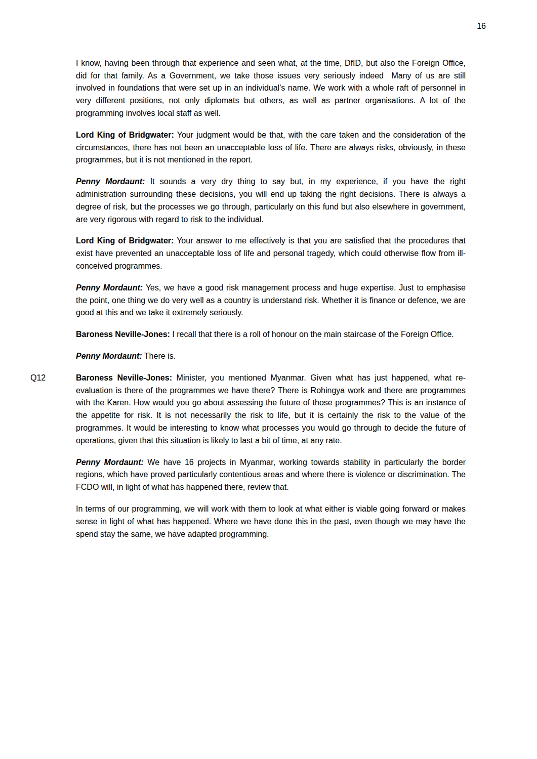16
I know, having been through that experience and seen what, at the time, DfID, but also the Foreign Office, did for that family. As a Government, we take those issues very seriously indeed Many of us are still involved in foundations that were set up in an individual's name. We work with a whole raft of personnel in very different positions, not only diplomats but others, as well as partner organisations. A lot of the programming involves local staff as well.
Lord King of Bridgwater: Your judgment would be that, with the care taken and the consideration of the circumstances, there has not been an unacceptable loss of life. There are always risks, obviously, in these programmes, but it is not mentioned in the report.
Penny Mordaunt: It sounds a very dry thing to say but, in my experience, if you have the right administration surrounding these decisions, you will end up taking the right decisions. There is always a degree of risk, but the processes we go through, particularly on this fund but also elsewhere in government, are very rigorous with regard to risk to the individual.
Lord King of Bridgwater: Your answer to me effectively is that you are satisfied that the procedures that exist have prevented an unacceptable loss of life and personal tragedy, which could otherwise flow from ill-conceived programmes.
Penny Mordaunt: Yes, we have a good risk management process and huge expertise. Just to emphasise the point, one thing we do very well as a country is understand risk. Whether it is finance or defence, we are good at this and we take it extremely seriously.
Baroness Neville-Jones: I recall that there is a roll of honour on the main staircase of the Foreign Office.
Penny Mordaunt: There is.
Q12
Baroness Neville-Jones: Minister, you mentioned Myanmar. Given what has just happened, what re-evaluation is there of the programmes we have there? There is Rohingya work and there are programmes with the Karen. How would you go about assessing the future of those programmes? This is an instance of the appetite for risk. It is not necessarily the risk to life, but it is certainly the risk to the value of the programmes. It would be interesting to know what processes you would go through to decide the future of operations, given that this situation is likely to last a bit of time, at any rate.
Penny Mordaunt: We have 16 projects in Myanmar, working towards stability in particularly the border regions, which have proved particularly contentious areas and where there is violence or discrimination. The FCDO will, in light of what has happened there, review that.
In terms of our programming, we will work with them to look at what either is viable going forward or makes sense in light of what has happened. Where we have done this in the past, even though we may have the spend stay the same, we have adapted programming.